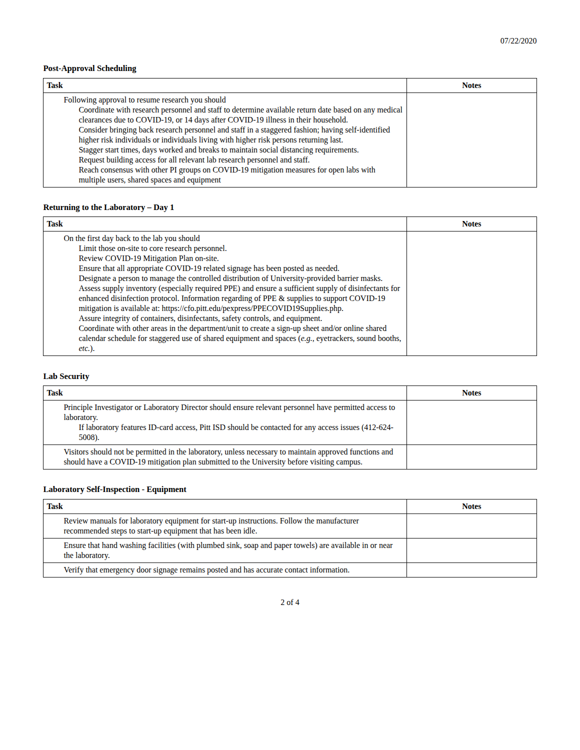07/22/2020
Post-Approval Scheduling
| Task | Notes |
| --- | --- |
| Following approval to resume research you should Coordinate with research personnel and staff to determine available return date based on any medical clearances due to COVID-19, or 14 days after COVID-19 illness in their household. Consider bringing back research personnel and staff in a staggered fashion; having self-identified higher risk individuals or individuals living with higher risk persons returning last. Stagger start times, days worked and breaks to maintain social distancing requirements. Request building access for all relevant lab research personnel and staff. Reach consensus with other PI groups on COVID-19 mitigation measures for open labs with multiple users, shared spaces and equipment | |
Returning to the Laboratory – Day 1
| Task | Notes |
| --- | --- |
| On the first day back to the lab you should Limit those on-site to core research personnel. Review COVID-19 Mitigation Plan on-site. Ensure that all appropriate COVID-19 related signage has been posted as needed. Designate a person to manage the controlled distribution of University-provided barrier masks. Assess supply inventory (especially required PPE) and ensure a sufficient supply of disinfectants for enhanced disinfection protocol. Information regarding of PPE & supplies to support COVID-19 mitigation is available at: https://cfo.pitt.edu/pexpress/PPECOVID19Supplies.php. Assure integrity of containers, disinfectants, safety controls, and equipment. Coordinate with other areas in the department/unit to create a sign-up sheet and/or online shared calendar schedule for staggered use of shared equipment and spaces ( e.g. , eyetrackers, sound booths, etc. ). | |
Lab Security
| Task | Notes |
| --- | --- |
| Principle Investigator or Laboratory Director should ensure relevant personnel have permitted access to laboratory. If laboratory features ID-card access, Pitt ISD should be contacted for any access issues (412-624-5008). | |
| Visitors should not be permitted in the laboratory, unless necessary to maintain approved functions and should have a COVID-19 mitigation plan submitted to the University before visiting campus. | |
Laboratory Self-Inspection - Equipment
| Task | Notes |
| --- | --- |
| Review manuals for laboratory equipment for start-up instructions. Follow the manufacturer recommended steps to start-up equipment that has been idle. | |
| Ensure that hand washing facilities (with plumbed sink, soap and paper towels) are available in or near the laboratory. | |
| Verify that emergency door signage remains posted and has accurate contact information. | |
2 of 4